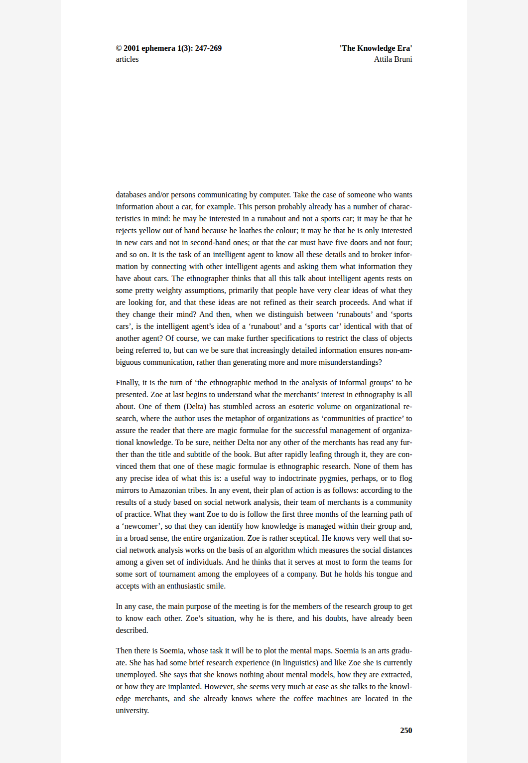© 2001 ephemera 1(3): 247-269
articles
'The Knowledge Era'
Attila Bruni
databases and/or persons communicating by computer. Take the case of someone who wants information about a car, for example. This person probably already has a number of characteristics in mind: he may be interested in a runabout and not a sports car; it may be that he rejects yellow out of hand because he loathes the colour; it may be that he is only interested in new cars and not in second-hand ones; or that the car must have five doors and not four; and so on. It is the task of an intelligent agent to know all these details and to broker information by connecting with other intelligent agents and asking them what information they have about cars. The ethnographer thinks that all this talk about intelligent agents rests on some pretty weighty assumptions, primarily that people have very clear ideas of what they are looking for, and that these ideas are not refined as their search proceeds. And what if they change their mind? And then, when we distinguish between ‘runabouts’ and ‘sports cars’, is the intelligent agent’s idea of a ‘runabout’ and a ‘sports car’ identical with that of another agent? Of course, we can make further specifications to restrict the class of objects being referred to, but can we be sure that increasingly detailed information ensures non-ambiguous communication, rather than generating more and more misunderstandings?
Finally, it is the turn of ‘the ethnographic method in the analysis of informal groups’ to be presented. Zoe at last begins to understand what the merchants’ interest in ethnography is all about. One of them (Delta) has stumbled across an esoteric volume on organizational research, where the author uses the metaphor of organizations as ‘communities of practice’ to assure the reader that there are magic formulae for the successful management of organizational knowledge. To be sure, neither Delta nor any other of the merchants has read any further than the title and subtitle of the book. But after rapidly leafing through it, they are convinced them that one of these magic formulae is ethnographic research. None of them has any precise idea of what this is: a useful way to indoctrinate pygmies, perhaps, or to flog mirrors to Amazonian tribes. In any event, their plan of action is as follows: according to the results of a study based on social network analysis, their team of merchants is a community of practice. What they want Zoe to do is follow the first three months of the learning path of a ‘newcomer’, so that they can identify how knowledge is managed within their group and, in a broad sense, the entire organization. Zoe is rather sceptical. He knows very well that social network analysis works on the basis of an algorithm which measures the social distances among a given set of individuals. And he thinks that it serves at most to form the teams for some sort of tournament among the employees of a company. But he holds his tongue and accepts with an enthusiastic smile.
In any case, the main purpose of the meeting is for the members of the research group to get to know each other. Zoe’s situation, why he is there, and his doubts, have already been described.
Then there is Soemia, whose task it will be to plot the mental maps. Soemia is an arts graduate. She has had some brief research experience (in linguistics) and like Zoe she is currently unemployed. She says that she knows nothing about mental models, how they are extracted, or how they are implanted. However, she seems very much at ease as she talks to the knowledge merchants, and she already knows where the coffee machines are located in the university.
250